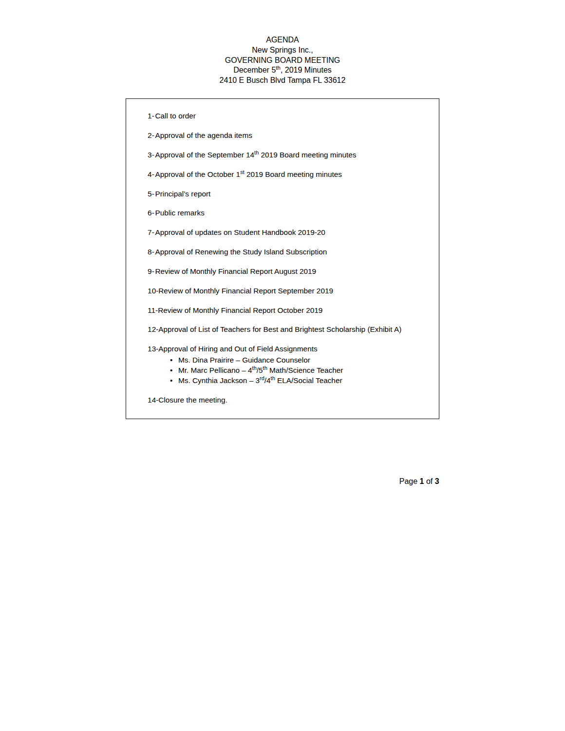AGENDA
New Springs Inc.,
GOVERNING BOARD MEETING
December 5th, 2019 Minutes
2410 E Busch Blvd Tampa FL 33612
1-Call to order
2-Approval of the agenda items
3-Approval of the September 14th 2019 Board meeting minutes
4-Approval of the October 1st 2019 Board meeting minutes
5-Principal’s report
6-Public remarks
7-Approval of updates on Student Handbook 2019-20
8-Approval of Renewing the Study Island Subscription
9-Review of Monthly Financial Report August 2019
10-Review of Monthly Financial Report September 2019
11-Review of Monthly Financial Report October 2019
12-Approval of List of Teachers for Best and Brightest Scholarship (Exhibit A)
13-Approval of Hiring and Out of Field Assignments
Ms. Dina Prairire – Guidance Counselor
Mr. Marc Pellicano – 4th/5th Math/Science Teacher
Ms. Cynthia Jackson – 3rd/4th ELA/Social Teacher
14-Closure the meeting.
Page 1 of 3